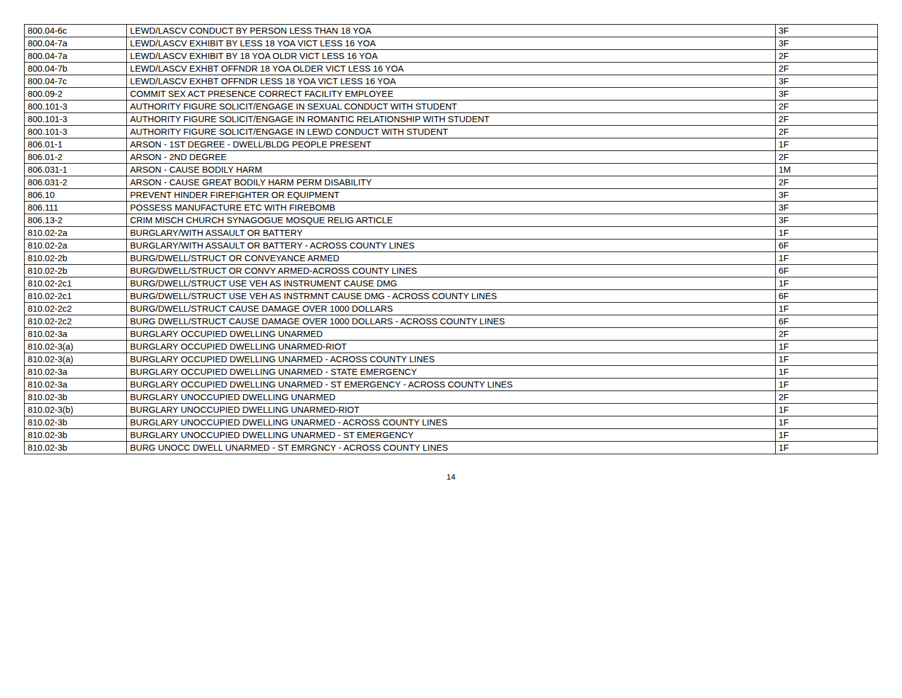| 800.04-6c | LEWD/LASCV CONDUCT BY PERSON LESS THAN 18 YOA | 3F |
| 800.04-7a | LEWD/LASCV EXHIBIT BY LESS 18 YOA VICT LESS 16 YOA | 3F |
| 800.04-7a | LEWD/LASCV EXHIBIT BY 18 YOA OLDR VICT LESS 16 YOA | 2F |
| 800.04-7b | LEWD/LASCV EXHBT OFFNDR 18 YOA OLDER VICT LESS 16 YOA | 2F |
| 800.04-7c | LEWD/LASCV EXHBT OFFNDR LESS 18 YOA VICT LESS 16 YOA | 3F |
| 800.09-2 | COMMIT SEX ACT PRESENCE CORRECT FACILITY EMPLOYEE | 3F |
| 800.101-3 | AUTHORITY FIGURE SOLICIT/ENGAGE IN SEXUAL CONDUCT WITH STUDENT | 2F |
| 800.101-3 | AUTHORITY FIGURE SOLICIT/ENGAGE IN ROMANTIC RELATIONSHIP WITH STUDENT | 2F |
| 800.101-3 | AUTHORITY FIGURE SOLICIT/ENGAGE IN LEWD CONDUCT WITH STUDENT | 2F |
| 806.01-1 | ARSON - 1ST DEGREE - DWELL/BLDG PEOPLE PRESENT | 1F |
| 806.01-2 | ARSON - 2ND DEGREE | 2F |
| 806.031-1 | ARSON - CAUSE BODILY HARM | 1M |
| 806.031-2 | ARSON - CAUSE GREAT BODILY HARM PERM DISABILITY | 2F |
| 806.10 | PREVENT HINDER FIREFIGHTER OR EQUIPMENT | 3F |
| 806.111 | POSSESS MANUFACTURE ETC WITH FIREBOMB | 3F |
| 806.13-2 | CRIM MISCH CHURCH SYNAGOGUE MOSQUE RELIG ARTICLE | 3F |
| 810.02-2a | BURGLARY/WITH ASSAULT OR BATTERY | 1F |
| 810.02-2a | BURGLARY/WITH ASSAULT OR BATTERY - ACROSS COUNTY LINES | 6F |
| 810.02-2b | BURG/DWELL/STRUCT OR CONVEYANCE ARMED | 1F |
| 810.02-2b | BURG/DWELL/STRUCT OR CONVY ARMED-ACROSS COUNTY LINES | 6F |
| 810.02-2c1 | BURG/DWELL/STRUCT USE VEH AS INSTRUMENT CAUSE DMG | 1F |
| 810.02-2c1 | BURG/DWELL/STRUCT USE VEH AS INSTRMNT CAUSE DMG - ACROSS COUNTY LINES | 6F |
| 810.02-2c2 | BURG/DWELL/STRUCT CAUSE DAMAGE OVER 1000 DOLLARS | 1F |
| 810.02-2c2 | BURG DWELL/STRUCT CAUSE DAMAGE OVER 1000 DOLLARS - ACROSS COUNTY LINES | 6F |
| 810.02-3a | BURGLARY OCCUPIED DWELLING UNARMED | 2F |
| 810.02-3(a) | BURGLARY OCCUPIED DWELLING UNARMED-RIOT | 1F |
| 810.02-3(a) | BURGLARY OCCUPIED DWELLING UNARMED - ACROSS COUNTY LINES | 1F |
| 810.02-3a | BURGLARY OCCUPIED DWELLING UNARMED - STATE EMERGENCY | 1F |
| 810.02-3a | BURGLARY OCCUPIED DWELLING UNARMED - ST EMERGENCY - ACROSS COUNTY LINES | 1F |
| 810.02-3b | BURGLARY UNOCCUPIED DWELLING UNARMED | 2F |
| 810.02-3(b) | BURGLARY UNOCCUPIED DWELLING UNARMED-RIOT | 1F |
| 810.02-3b | BURGLARY UNOCCUPIED DWELLING UNARMED - ACROSS COUNTY LINES | 1F |
| 810.02-3b | BURGLARY UNOCCUPIED DWELLING UNARMED - ST EMERGENCY | 1F |
| 810.02-3b | BURG UNOCC DWELL UNARMED - ST EMRGNCY - ACROSS COUNTY LINES | 1F |
14